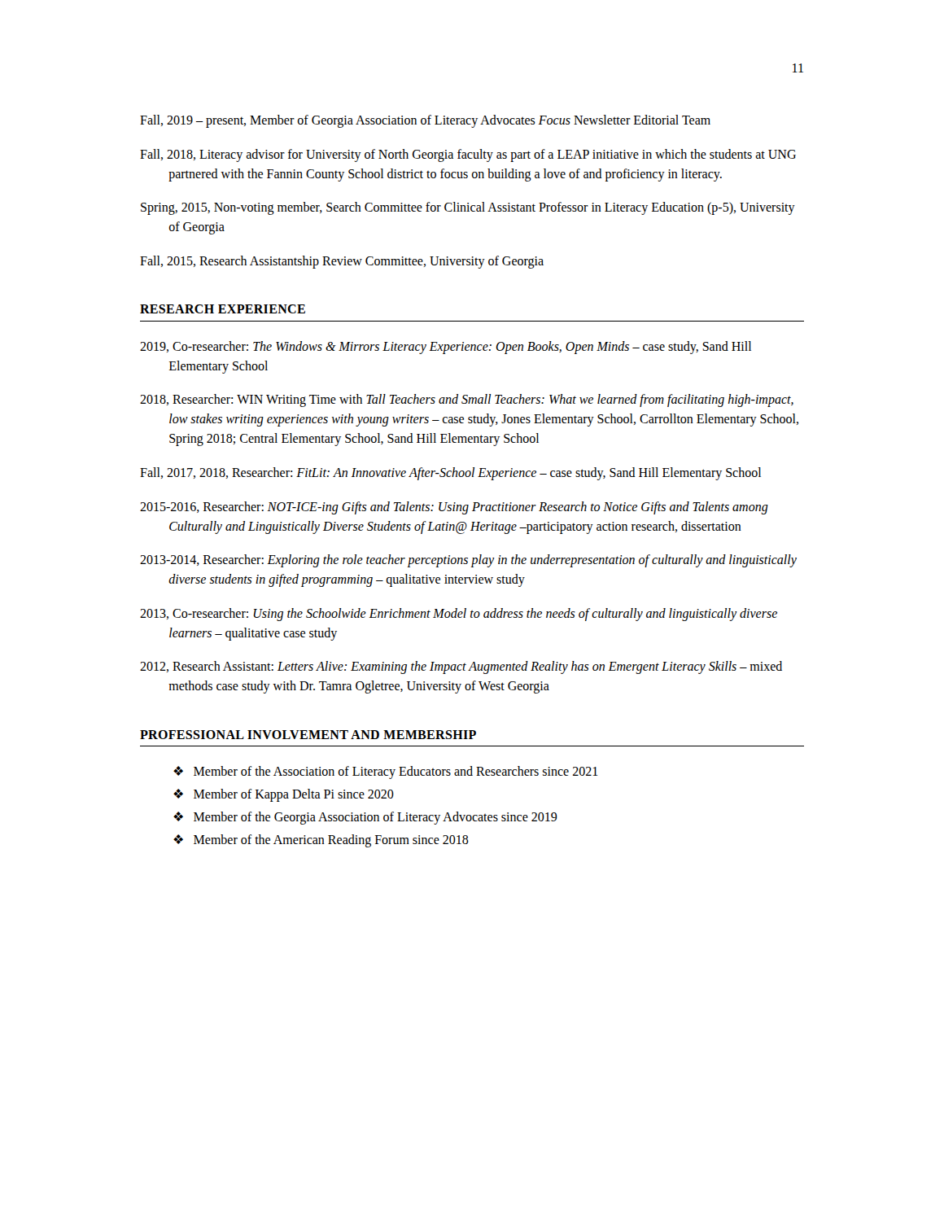11
Fall, 2019 – present, Member of Georgia Association of Literacy Advocates Focus Newsletter Editorial Team
Fall, 2018, Literacy advisor for University of North Georgia faculty as part of a LEAP initiative in which the students at UNG partnered with the Fannin County School district to focus on building a love of and proficiency in literacy.
Spring, 2015, Non-voting member, Search Committee for Clinical Assistant Professor in Literacy Education (p-5), University of Georgia
Fall, 2015, Research Assistantship Review Committee, University of Georgia
RESEARCH EXPERIENCE
2019, Co-researcher: The Windows & Mirrors Literacy Experience: Open Books, Open Minds – case study, Sand Hill Elementary School
2018, Researcher: WIN Writing Time with Tall Teachers and Small Teachers: What we learned from facilitating high-impact, low stakes writing experiences with young writers – case study, Jones Elementary School, Carrollton Elementary School, Spring 2018; Central Elementary School, Sand Hill Elementary School
Fall, 2017, 2018, Researcher: FitLit: An Innovative After-School Experience – case study, Sand Hill Elementary School
2015-2016, Researcher: NOT-ICE-ing Gifts and Talents: Using Practitioner Research to Notice Gifts and Talents among Culturally and Linguistically Diverse Students of Latin@ Heritage –participatory action research, dissertation
2013-2014, Researcher: Exploring the role teacher perceptions play in the underrepresentation of culturally and linguistically diverse students in gifted programming – qualitative interview study
2013, Co-researcher: Using the Schoolwide Enrichment Model to address the needs of culturally and linguistically diverse learners – qualitative case study
2012, Research Assistant: Letters Alive: Examining the Impact Augmented Reality has on Emergent Literacy Skills – mixed methods case study with Dr. Tamra Ogletree, University of West Georgia
PROFESSIONAL INVOLVEMENT AND MEMBERSHIP
Member of the Association of Literacy Educators and Researchers since 2021
Member of Kappa Delta Pi since 2020
Member of the Georgia Association of Literacy Advocates since 2019
Member of the American Reading Forum since 2018